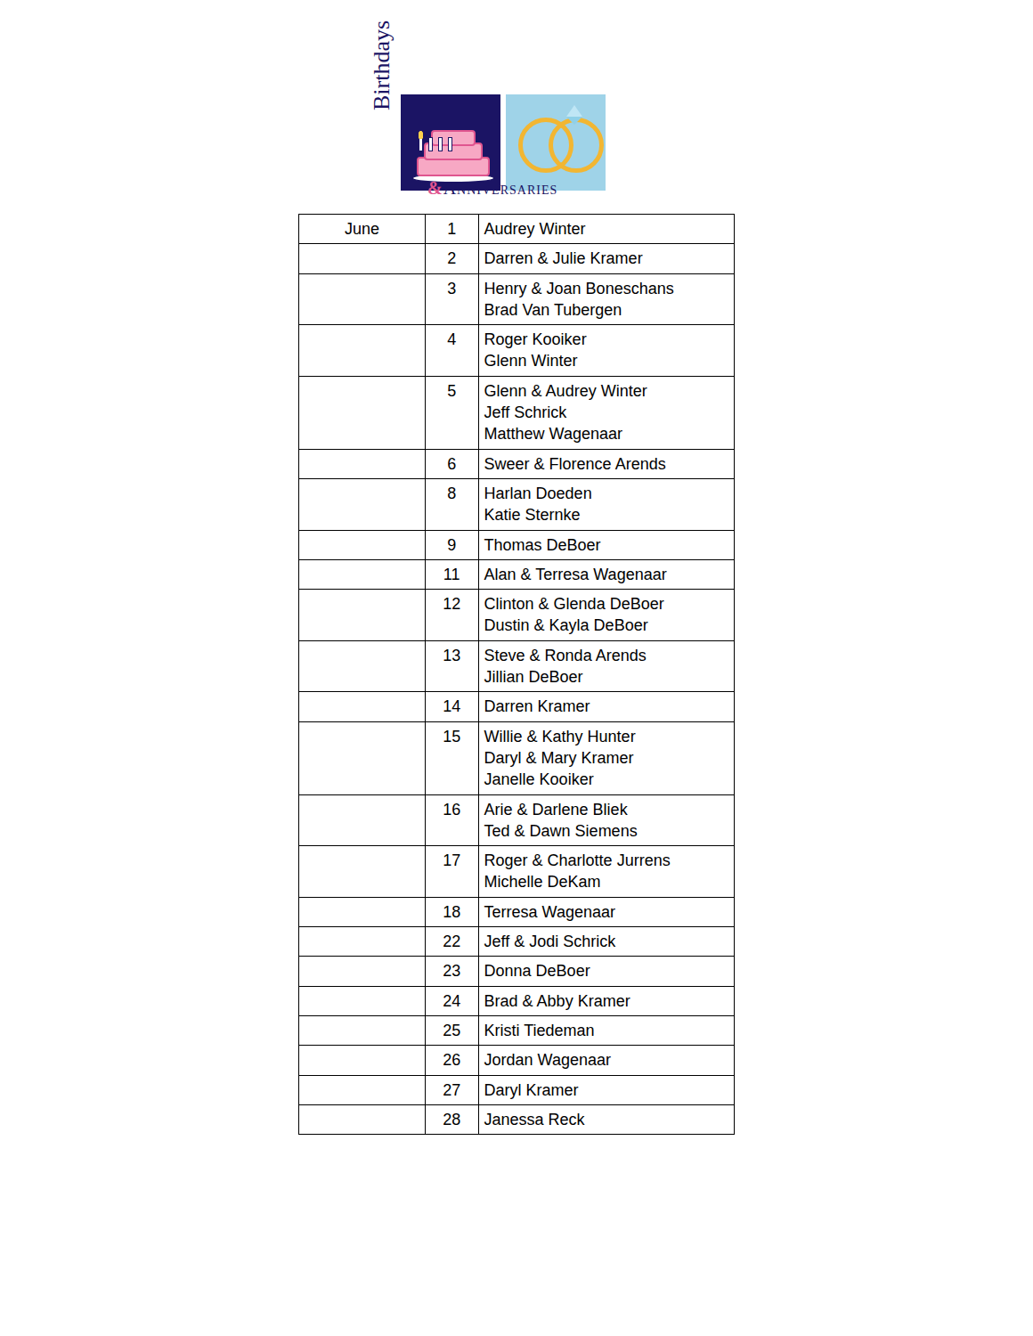Birthdays
&Anniversaries
| June | 1 | Audrey Winter |
| | 2 | Darren & Julie Kramer |
| | 3 | Henry & Joan Boneschans Brad Van Tubergen |
| | 4 | Roger Kooiker Glenn Winter |
| | 5 | Glenn & Audrey Winter Jeff Schrick Matthew Wagenaar |
| | 6 | Sweer & Florence Arends |
| | 8 | Harlan Doeden Katie Sternke |
| | 9 | Thomas DeBoer |
| | 11 | Alan & Terresa Wagenaar |
| | 12 | Clinton & Glenda DeBoer Dustin & Kayla DeBoer |
| | 13 | Steve & Ronda Arends Jillian DeBoer |
| | 14 | Darren Kramer |
| | 15 | Willie & Kathy Hunter Daryl & Mary Kramer Janelle Kooiker |
| | 16 | Arie & Darlene Bliek Ted & Dawn Siemens |
| | 17 | Roger & Charlotte Jurrens Michelle DeKam |
| | 18 | Terresa Wagenaar |
| | 22 | Jeff & Jodi Schrick |
| | 23 | Donna DeBoer |
| | 24 | Brad & Abby Kramer |
| | 25 | Kristi Tiedeman |
| | 26 | Jordan Wagenaar |
| | 27 | Daryl Kramer |
| | 28 | Janessa Reck |